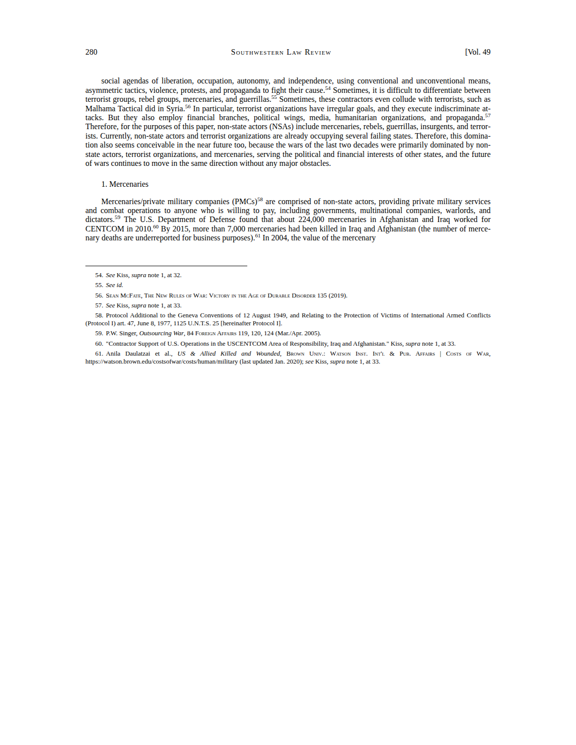280 Southwestern Law Review [Vol. 49
social agendas of liberation, occupation, autonomy, and independence, using conventional and unconventional means, asymmetric tactics, violence, protests, and propaganda to fight their cause.54 Sometimes, it is difficult to differentiate between terrorist groups, rebel groups, mercenaries, and guerrillas.55 Sometimes, these contractors even collude with terrorists, such as Malhama Tactical did in Syria.56 In particular, terrorist organizations have irregular goals, and they execute indiscriminate attacks. But they also employ financial branches, political wings, media, humanitarian organizations, and propaganda.57 Therefore, for the purposes of this paper, non-state actors (NSAs) include mercenaries, rebels, guerrillas, insurgents, and terrorists. Currently, non-state actors and terrorist organizations are already occupying several failing states. Therefore, this domination also seems conceivable in the near future too, because the wars of the last two decades were primarily dominated by non-state actors, terrorist organizations, and mercenaries, serving the political and financial interests of other states, and the future of wars continues to move in the same direction without any major obstacles.
1. Mercenaries
Mercenaries/private military companies (PMCs)58 are comprised of non-state actors, providing private military services and combat operations to anyone who is willing to pay, including governments, multinational companies, warlords, and dictators.59 The U.S. Department of Defense found that about 224,000 mercenaries in Afghanistan and Iraq worked for CENTCOM in 2010.60 By 2015, more than 7,000 mercenaries had been killed in Iraq and Afghanistan (the number of mercenary deaths are underreported for business purposes).61 In 2004, the value of the mercenary
See Kiss, supra note 1, at 32.
See id.
Sean McFate, The New Rules of War: Victory in the Age of Durable Disorder 135 (2019).
See Kiss, supra note 1, at 33.
Protocol Additional to the Geneva Conventions of 12 August 1949, and Relating to the Protection of Victims of International Armed Conflicts (Protocol I) art. 47, June 8, 1977, 1125 U.N.T.S. 25 [hereinafter Protocol I].
P.W. Singer, Outsourcing War, 84 Foreign Affairs 119, 120, 124 (Mar./Apr. 2005).
"Contractor Support of U.S. Operations in the USCENTCOM Area of Responsibility, Iraq and Afghanistan." Kiss, supra note 1, at 33.
Anila Daulatzai et al., US & Allied Killed and Wounded, Brown Univ.: Watson Inst. Int'l & Pub. Affairs | Costs of War, https://watson.brown.edu/costsofwar/costs/human/military (last updated Jan. 2020); see Kiss, supra note 1, at 33.